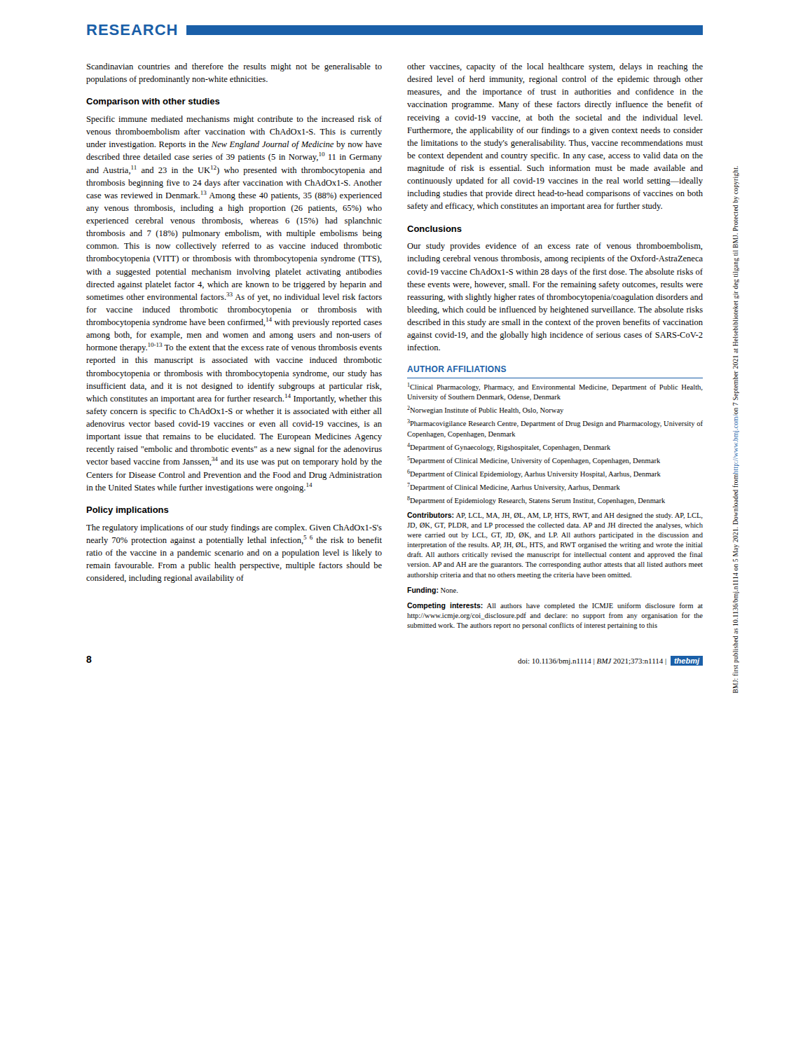BMJ: first published as 10.1136/bmj.n1114 on 5 May 2021. Downloaded from http://www.bmj.com/ on 7 September 2021 at Helsebiblioteket gir deg tilgang til BMJ. Protected by copyright.
RESEARCH
Scandinavian countries and therefore the results might not be generalisable to populations of predominantly non-white ethnicities.
Comparison with other studies
Specific immune mediated mechanisms might contribute to the increased risk of venous thromboembolism after vaccination with ChAdOx1-S. This is currently under investigation. Reports in the New England Journal of Medicine by now have described three detailed case series of 39 patients (5 in Norway,10 11 in Germany and Austria,11 and 23 in the UK12) who presented with thrombocytopenia and thrombosis beginning five to 24 days after vaccination with ChAdOx1-S. Another case was reviewed in Denmark.13 Among these 40 patients, 35 (88%) experienced any venous thrombosis, including a high proportion (26 patients, 65%) who experienced cerebral venous thrombosis, whereas 6 (15%) had splanchnic thrombosis and 7 (18%) pulmonary embolism, with multiple embolisms being common. This is now collectively referred to as vaccine induced thrombotic thrombocytopenia (VITT) or thrombosis with thrombocytopenia syndrome (TTS), with a suggested potential mechanism involving platelet activating antibodies directed against platelet factor 4, which are known to be triggered by heparin and sometimes other environmental factors.33 As of yet, no individual level risk factors for vaccine induced thrombotic thrombocytopenia or thrombosis with thrombocytopenia syndrome have been confirmed,14 with previously reported cases among both, for example, men and women and among users and non-users of hormone therapy.10-13 To the extent that the excess rate of venous thrombosis events reported in this manuscript is associated with vaccine induced thrombotic thrombocytopenia or thrombosis with thrombocytopenia syndrome, our study has insufficient data, and it is not designed to identify subgroups at particular risk, which constitutes an important area for further research.14 Importantly, whether this safety concern is specific to ChAdOx1-S or whether it is associated with either all adenovirus vector based covid-19 vaccines or even all covid-19 vaccines, is an important issue that remains to be elucidated. The European Medicines Agency recently raised "embolic and thrombotic events" as a new signal for the adenovirus vector based vaccine from Janssen,34 and its use was put on temporary hold by the Centers for Disease Control and Prevention and the Food and Drug Administration in the United States while further investigations were ongoing.14
Policy implications
The regulatory implications of our study findings are complex. Given ChAdOx1-S's nearly 70% protection against a potentially lethal infection,5 6 the risk to benefit ratio of the vaccine in a pandemic scenario and on a population level is likely to remain favourable. From a public health perspective, multiple factors should be considered, including regional availability of
other vaccines, capacity of the local healthcare system, delays in reaching the desired level of herd immunity, regional control of the epidemic through other measures, and the importance of trust in authorities and confidence in the vaccination programme. Many of these factors directly influence the benefit of receiving a covid-19 vaccine, at both the societal and the individual level. Furthermore, the applicability of our findings to a given context needs to consider the limitations to the study's generalisability. Thus, vaccine recommendations must be context dependent and country specific. In any case, access to valid data on the magnitude of risk is essential. Such information must be made available and continuously updated for all covid-19 vaccines in the real world setting—ideally including studies that provide direct head-to-head comparisons of vaccines on both safety and efficacy, which constitutes an important area for further study.
Conclusions
Our study provides evidence of an excess rate of venous thromboembolism, including cerebral venous thrombosis, among recipients of the Oxford-AstraZeneca covid-19 vaccine ChAdOx1-S within 28 days of the first dose. The absolute risks of these events were, however, small. For the remaining safety outcomes, results were reassuring, with slightly higher rates of thrombocytopenia/coagulation disorders and bleeding, which could be influenced by heightened surveillance. The absolute risks described in this study are small in the context of the proven benefits of vaccination against covid-19, and the globally high incidence of serious cases of SARS-CoV-2 infection.
AUTHOR AFFILIATIONS
1Clinical Pharmacology, Pharmacy, and Environmental Medicine, Department of Public Health, University of Southern Denmark, Odense, Denmark
2Norwegian Institute of Public Health, Oslo, Norway
3Pharmacovigilance Research Centre, Department of Drug Design and Pharmacology, University of Copenhagen, Copenhagen, Denmark
4Department of Gynaecology, Rigshospitalet, Copenhagen, Denmark
5Department of Clinical Medicine, University of Copenhagen, Copenhagen, Denmark
6Department of Clinical Epidemiology, Aarhus University Hospital, Aarhus, Denmark
7Department of Clinical Medicine, Aarhus University, Aarhus, Denmark
8Department of Epidemiology Research, Statens Serum Institut, Copenhagen, Denmark
Contributors: AP, LCL, MA, JH, ØL, AM, LP, HTS, RWT, and AH designed the study. AP, LCL, JD, ØK, GT, PLDR, and LP processed the collected data. AP and JH directed the analyses, which were carried out by LCL, GT, JD, ØK, and LP. All authors participated in the discussion and interpretation of the results. AP, JH, ØL, HTS, and RWT organised the writing and wrote the initial draft. All authors critically revised the manuscript for intellectual content and approved the final version. AP and AH are the guarantors. The corresponding author attests that all listed authors meet authorship criteria and that no others meeting the criteria have been omitted.
Funding: None.
Competing interests: All authors have completed the ICMJE uniform disclosure form at http://www.icmje.org/coi_disclosure.pdf and declare: no support from any organisation for the submitted work. The authors report no personal conflicts of interest pertaining to this
8
doi: 10.1136/bmj.n1114 | BMJ 2021;373:n1114 | thebmj